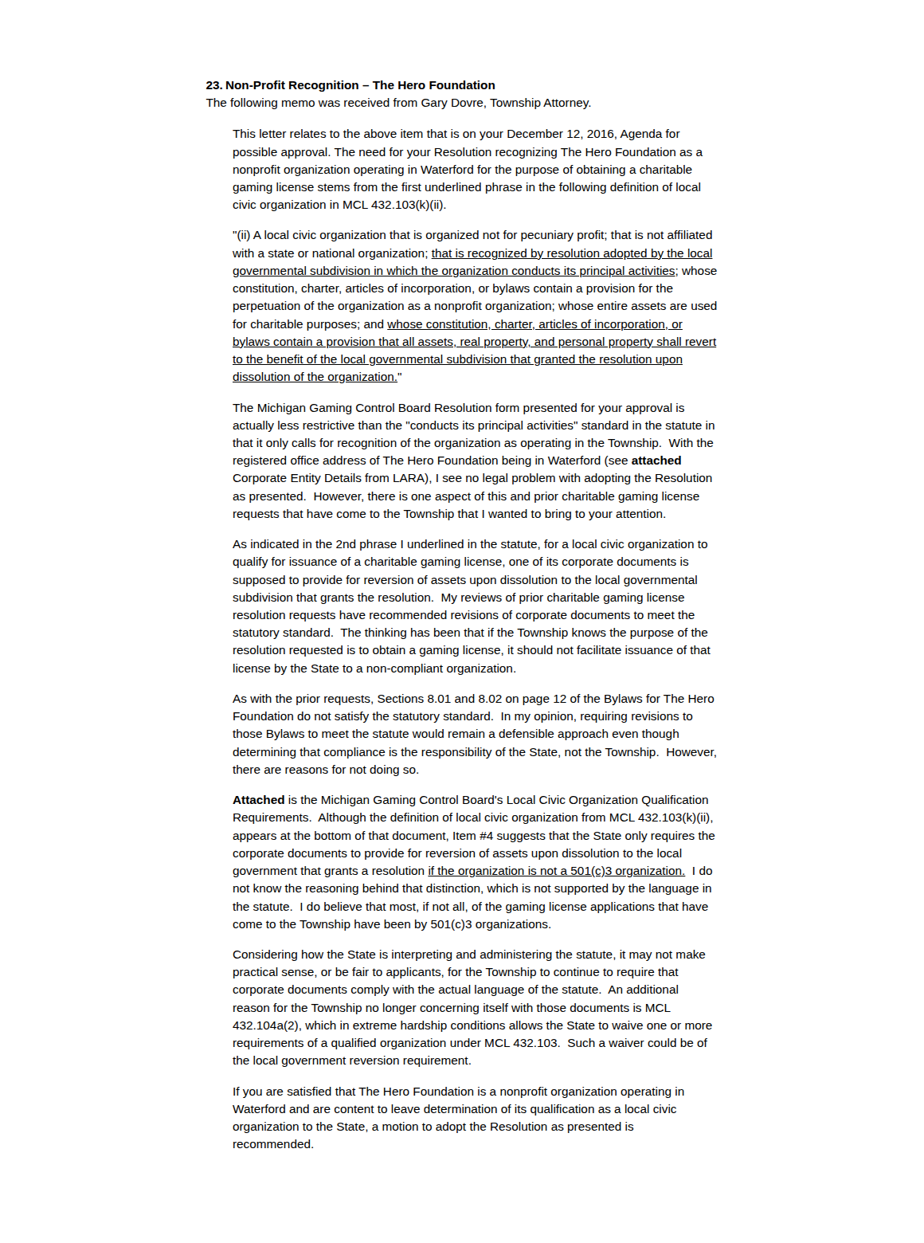23. Non-Profit Recognition – The Hero Foundation
The following memo was received from Gary Dovre, Township Attorney.
This letter relates to the above item that is on your December 12, 2016, Agenda for possible approval. The need for your Resolution recognizing The Hero Foundation as a nonprofit organization operating in Waterford for the purpose of obtaining a charitable gaming license stems from the first underlined phrase in the following definition of local civic organization in MCL 432.103(k)(ii).
"(ii) A local civic organization that is organized not for pecuniary profit; that is not affiliated with a state or national organization; that is recognized by resolution adopted by the local governmental subdivision in which the organization conducts its principal activities; whose constitution, charter, articles of incorporation, or bylaws contain a provision for the perpetuation of the organization as a nonprofit organization; whose entire assets are used for charitable purposes; and whose constitution, charter, articles of incorporation, or bylaws contain a provision that all assets, real property, and personal property shall revert to the benefit of the local governmental subdivision that granted the resolution upon dissolution of the organization."
The Michigan Gaming Control Board Resolution form presented for your approval is actually less restrictive than the "conducts its principal activities" standard in the statute in that it only calls for recognition of the organization as operating in the Township. With the registered office address of The Hero Foundation being in Waterford (see attached Corporate Entity Details from LARA), I see no legal problem with adopting the Resolution as presented. However, there is one aspect of this and prior charitable gaming license requests that have come to the Township that I wanted to bring to your attention.
As indicated in the 2nd phrase I underlined in the statute, for a local civic organization to qualify for issuance of a charitable gaming license, one of its corporate documents is supposed to provide for reversion of assets upon dissolution to the local governmental subdivision that grants the resolution. My reviews of prior charitable gaming license resolution requests have recommended revisions of corporate documents to meet the statutory standard. The thinking has been that if the Township knows the purpose of the resolution requested is to obtain a gaming license, it should not facilitate issuance of that license by the State to a non-compliant organization.
As with the prior requests, Sections 8.01 and 8.02 on page 12 of the Bylaws for The Hero Foundation do not satisfy the statutory standard. In my opinion, requiring revisions to those Bylaws to meet the statute would remain a defensible approach even though determining that compliance is the responsibility of the State, not the Township. However, there are reasons for not doing so.
Attached is the Michigan Gaming Control Board's Local Civic Organization Qualification Requirements. Although the definition of local civic organization from MCL 432.103(k)(ii), appears at the bottom of that document, Item #4 suggests that the State only requires the corporate documents to provide for reversion of assets upon dissolution to the local government that grants a resolution if the organization is not a 501(c)3 organization. I do not know the reasoning behind that distinction, which is not supported by the language in the statute. I do believe that most, if not all, of the gaming license applications that have come to the Township have been by 501(c)3 organizations.
Considering how the State is interpreting and administering the statute, it may not make practical sense, or be fair to applicants, for the Township to continue to require that corporate documents comply with the actual language of the statute. An additional reason for the Township no longer concerning itself with those documents is MCL 432.104a(2), which in extreme hardship conditions allows the State to waive one or more requirements of a qualified organization under MCL 432.103. Such a waiver could be of the local government reversion requirement.
If you are satisfied that The Hero Foundation is a nonprofit organization operating in Waterford and are content to leave determination of its qualification as a local civic organization to the State, a motion to adopt the Resolution as presented is recommended.